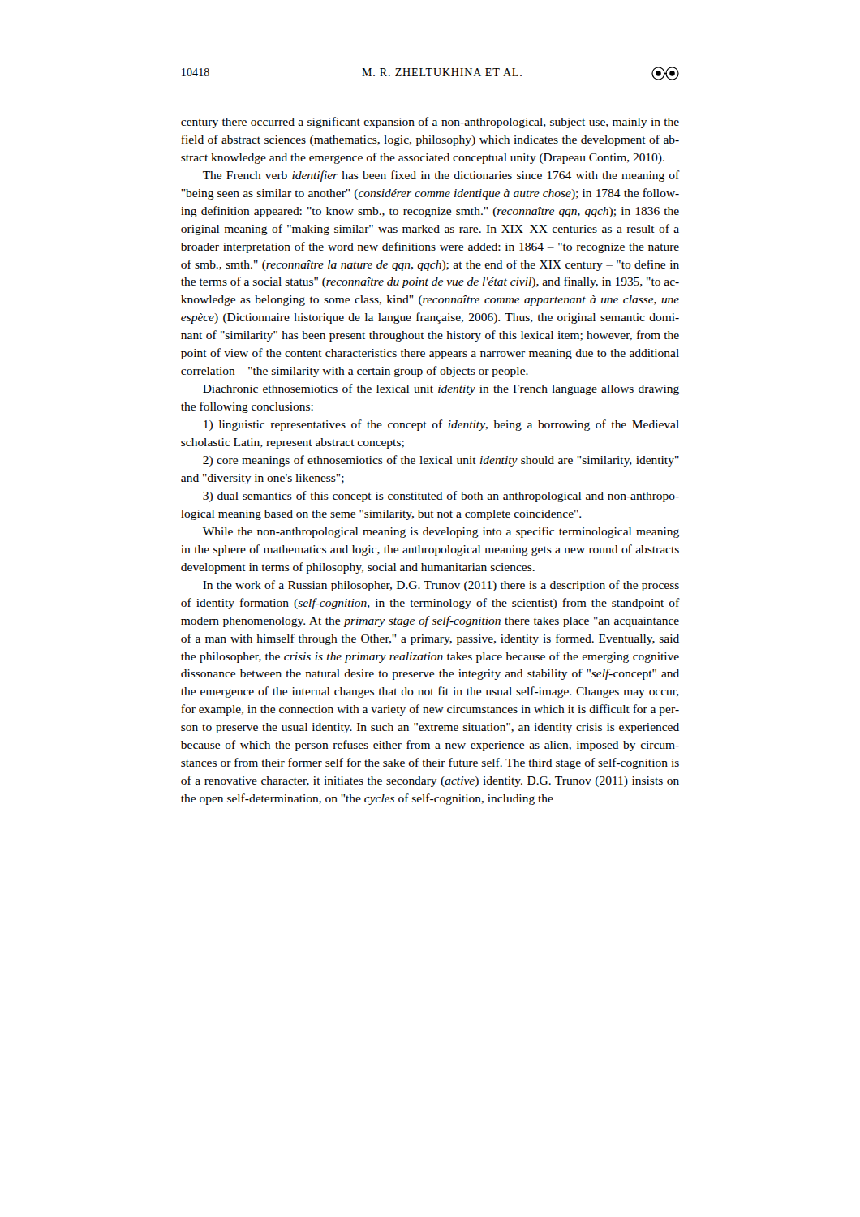10418 M. R. ZHELTUKHINA ET AL.
century there occurred a significant expansion of a non-anthropological, subject use, mainly in the field of abstract sciences (mathematics, logic, philosophy) which indicates the development of abstract knowledge and the emergence of the associated conceptual unity (Drapeau Contim, 2010).
The French verb identifier has been fixed in the dictionaries since 1764 with the meaning of "being seen as similar to another" (considérer comme identique à autre chose); in 1784 the following definition appeared: "to know smb., to recognize smth." (reconnaître qqn, qqch); in 1836 the original meaning of "making similar" was marked as rare. In XIX–XX centuries as a result of a broader interpretation of the word new definitions were added: in 1864 – "to recognize the nature of smb., smth." (reconnaître la nature de qqn, qqch); at the end of the XIX century – "to define in the terms of a social status" (reconnaître du point de vue de l'état civil), and finally, in 1935, "to acknowledge as belonging to some class, kind" (reconnaître comme appartenant à une classe, une espèce) (Dictionnaire historique de la langue française, 2006). Thus, the original semantic dominant of "similarity" has been present throughout the history of this lexical item; however, from the point of view of the content characteristics there appears a narrower meaning due to the additional correlation – "the similarity with a certain group of objects or people.
Diachronic ethnosemiotics of the lexical unit identity in the French language allows drawing the following conclusions:
1) linguistic representatives of the concept of identity, being a borrowing of the Medieval scholastic Latin, represent abstract concepts;
2) core meanings of ethnosemiotics of the lexical unit identity should are "similarity, identity" and "diversity in one's likeness";
3) dual semantics of this concept is constituted of both an anthropological and non-anthropological meaning based on the seme "similarity, but not a complete coincidence".
While the non-anthropological meaning is developing into a specific terminological meaning in the sphere of mathematics and logic, the anthropological meaning gets a new round of abstracts development in terms of philosophy, social and humanitarian sciences.
In the work of a Russian philosopher, D.G. Trunov (2011) there is a description of the process of identity formation (self-cognition, in the terminology of the scientist) from the standpoint of modern phenomenology. At the primary stage of self-cognition there takes place "an acquaintance of a man with himself through the Other," a primary, passive, identity is formed. Eventually, said the philosopher, the crisis is the primary realization takes place because of the emerging cognitive dissonance between the natural desire to preserve the integrity and stability of "self-concept" and the emergence of the internal changes that do not fit in the usual self-image. Changes may occur, for example, in the connection with a variety of new circumstances in which it is difficult for a person to preserve the usual identity. In such an "extreme situation", an identity crisis is experienced because of which the person refuses either from a new experience as alien, imposed by circumstances or from their former self for the sake of their future self. The third stage of self-cognition is of a renovative character, it initiates the secondary (active) identity. D.G. Trunov (2011) insists on the open self-determination, on "the cycles of self-cognition, including the